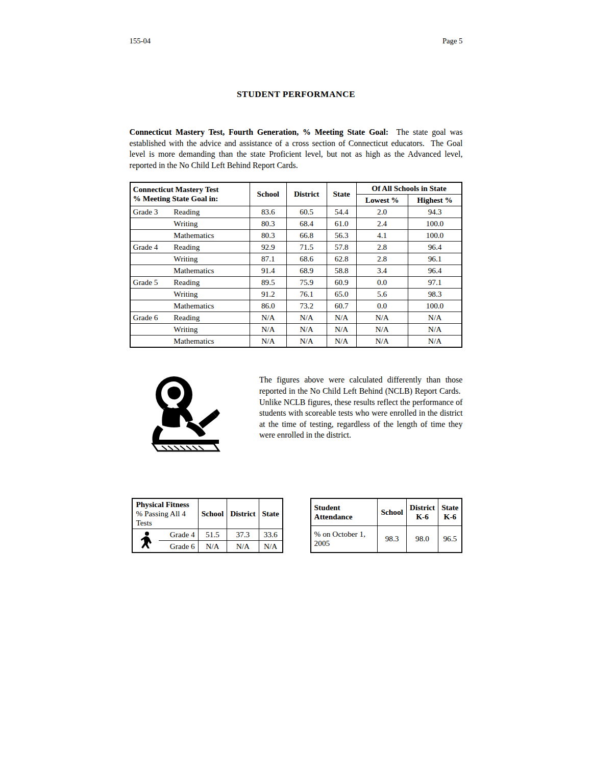155-04 Page 5
STUDENT PERFORMANCE
Connecticut Mastery Test, Fourth Generation, % Meeting State Goal: The state goal was established with the advice and assistance of a cross section of Connecticut educators. The Goal level is more demanding than the state Proficient level, but not as high as the Advanced level, reported in the No Child Left Behind Report Cards.
| Connecticut Mastery Test % Meeting State Goal in: | School | District | State | Of All Schools in State |
| --- | --- | --- | --- | --- |
| Lowest % | Highest % |
| Grade 3 Reading | 83.6 | 60.5 | 54.4 | 2.0 | 94.3 |
| Writing | 80.3 | 68.4 | 61.0 | 2.4 | 100.0 |
| Mathematics | 80.3 | 66.8 | 56.3 | 4.1 | 100.0 |
| Grade 4 Reading | 92.9 | 71.5 | 57.8 | 2.8 | 96.4 |
| Writing | 87.1 | 68.6 | 62.8 | 2.8 | 96.1 |
| Mathematics | 91.4 | 68.9 | 58.8 | 3.4 | 96.4 |
| Grade 5 Reading | 89.5 | 75.9 | 60.9 | 0.0 | 97.1 |
| Writing | 91.2 | 76.1 | 65.0 | 5.6 | 98.3 |
| Mathematics | 86.0 | 73.2 | 60.7 | 0.0 | 100.0 |
| Grade 6 Reading | N/A | N/A | N/A | N/A | N/A |
| Writing | N/A | N/A | N/A | N/A | N/A |
| Mathematics | N/A | N/A | N/A | N/A | N/A |
The figures above were calculated differently than those reported in the No Child Left Behind (NCLB) Report Cards. Unlike NCLB figures, these results reflect the performance of students with scoreable tests who were enrolled in the district at the time of testing, regardless of the length of time they were enrolled in the district.
| Physical Fitness % Passing All 4 Tests | School | District | State |
| --- | --- | --- | --- |
| | Grade 4 | 51.5 | 37.3 | 33.6 |
| Grade 6 | N/A | N/A | N/A |
| Student Attendance | School | District K-6 | State K-6 |
| --- | --- | --- | --- |
| % on October 1, 2005 | 98.3 | 98.0 | 96.5 |